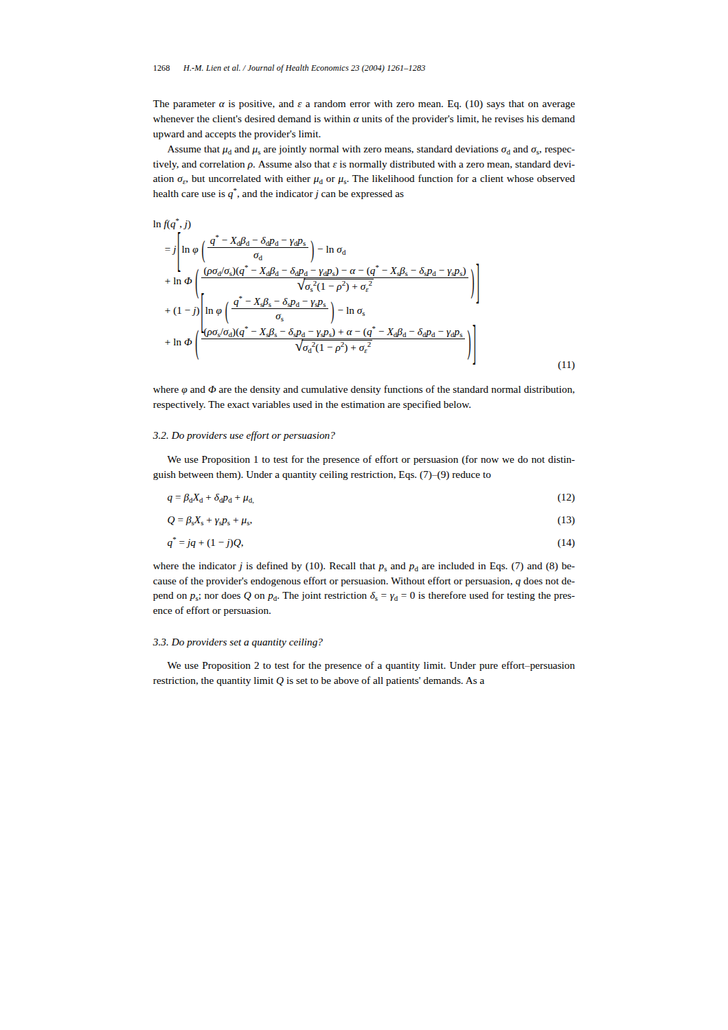1268 H.-M. Lien et al. / Journal of Health Economics 23 (2004) 1261–1283
The parameter α is positive, and ε a random error with zero mean. Eq. (10) says that on average whenever the client's desired demand is within α units of the provider's limit, he revises his demand upward and accepts the provider's limit.
Assume that μd and μs are jointly normal with zero means, standard deviations σd and σs, respectively, and correlation ρ. Assume also that ε is normally distributed with a zero mean, standard deviation σε, but uncorrelated with either μd or μs. The likelihood function for a client whose observed health care use is q*, and the indicator j can be expressed as
ln f(q*, j) = j[ln φ (q* − Xdβd − δdpd − γdps σd) − ln σd + ln Φ ((ρσd/σs)(q* − Xdβd − δdpd − γdps) − α − (q* − Xsβs − δspd − γsps) σs2(1 − ρ2) + σε2)] + (1 − j)[ln φ (q* − Xsβs − δspd − γsps σs) − ln σs + ln Φ ((ρσs/σd)(q* − Xsβs − δspd − γsps) + α − (q* − Xdβd − δdpd − γdps σd2(1 − ρ2) + σε2)]
(11)
where φ and Φ are the density and cumulative density functions of the standard normal distribution, respectively. The exact variables used in the estimation are specified below.
3.2. Do providers use effort or persuasion?
We use Proposition 1 to test for the presence of effort or persuasion (for now we do not distinguish between them). Under a quantity ceiling restriction, Eqs. (7)–(9) reduce to
q = βdXd + δdpd + μd, (12)
Q = βsXs + γsps + μs, (13)
q* = jq + (1 − j)Q, (14)
where the indicator j is defined by (10). Recall that ps and pd are included in Eqs. (7) and (8) because of the provider's endogenous effort or persuasion. Without effort or persuasion, q does not depend on ps; nor does Q on pd. The joint restriction δs = γd = 0 is therefore used for testing the presence of effort or persuasion.
3.3. Do providers set a quantity ceiling?
We use Proposition 2 to test for the presence of a quantity limit. Under pure effort–persuasion restriction, the quantity limit Q is set to be above of all patients' demands. As a